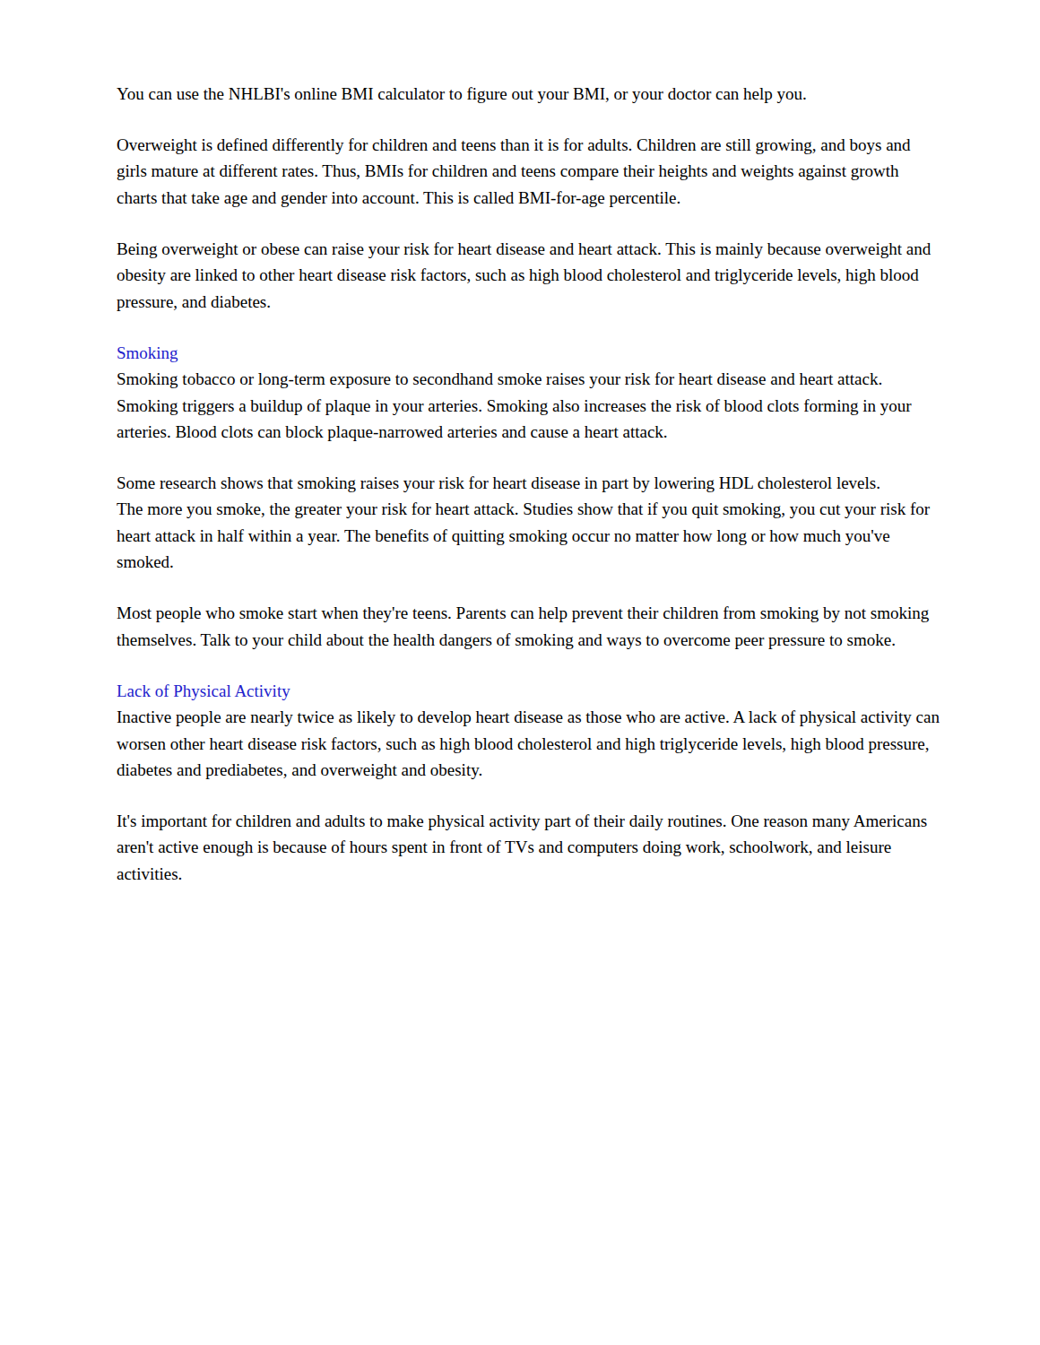You can use the NHLBI's online BMI calculator to figure out your BMI, or your doctor can help you.
Overweight is defined differently for children and teens than it is for adults. Children are still growing, and boys and girls mature at different rates. Thus, BMIs for children and teens compare their heights and weights against growth charts that take age and gender into account. This is called BMI-for-age percentile.
Being overweight or obese can raise your risk for heart disease and heart attack. This is mainly because overweight and obesity are linked to other heart disease risk factors, such as high blood cholesterol and triglyceride levels, high blood pressure, and diabetes.
Smoking
Smoking tobacco or long-term exposure to secondhand smoke raises your risk for heart disease and heart attack.
Smoking triggers a buildup of plaque in your arteries. Smoking also increases the risk of blood clots forming in your arteries. Blood clots can block plaque-narrowed arteries and cause a heart attack.
Some research shows that smoking raises your risk for heart disease in part by lowering HDL cholesterol levels.
The more you smoke, the greater your risk for heart attack. Studies show that if you quit smoking, you cut your risk for heart attack in half within a year. The benefits of quitting smoking occur no matter how long or how much you've smoked.
Most people who smoke start when they're teens. Parents can help prevent their children from smoking by not smoking themselves. Talk to your child about the health dangers of smoking and ways to overcome peer pressure to smoke.
Lack of Physical Activity
Inactive people are nearly twice as likely to develop heart disease as those who are active. A lack of physical activity can worsen other heart disease risk factors, such as high blood cholesterol and high triglyceride levels, high blood pressure, diabetes and prediabetes, and overweight and obesity.
It's important for children and adults to make physical activity part of their daily routines. One reason many Americans aren't active enough is because of hours spent in front of TVs and computers doing work, schoolwork, and leisure activities.